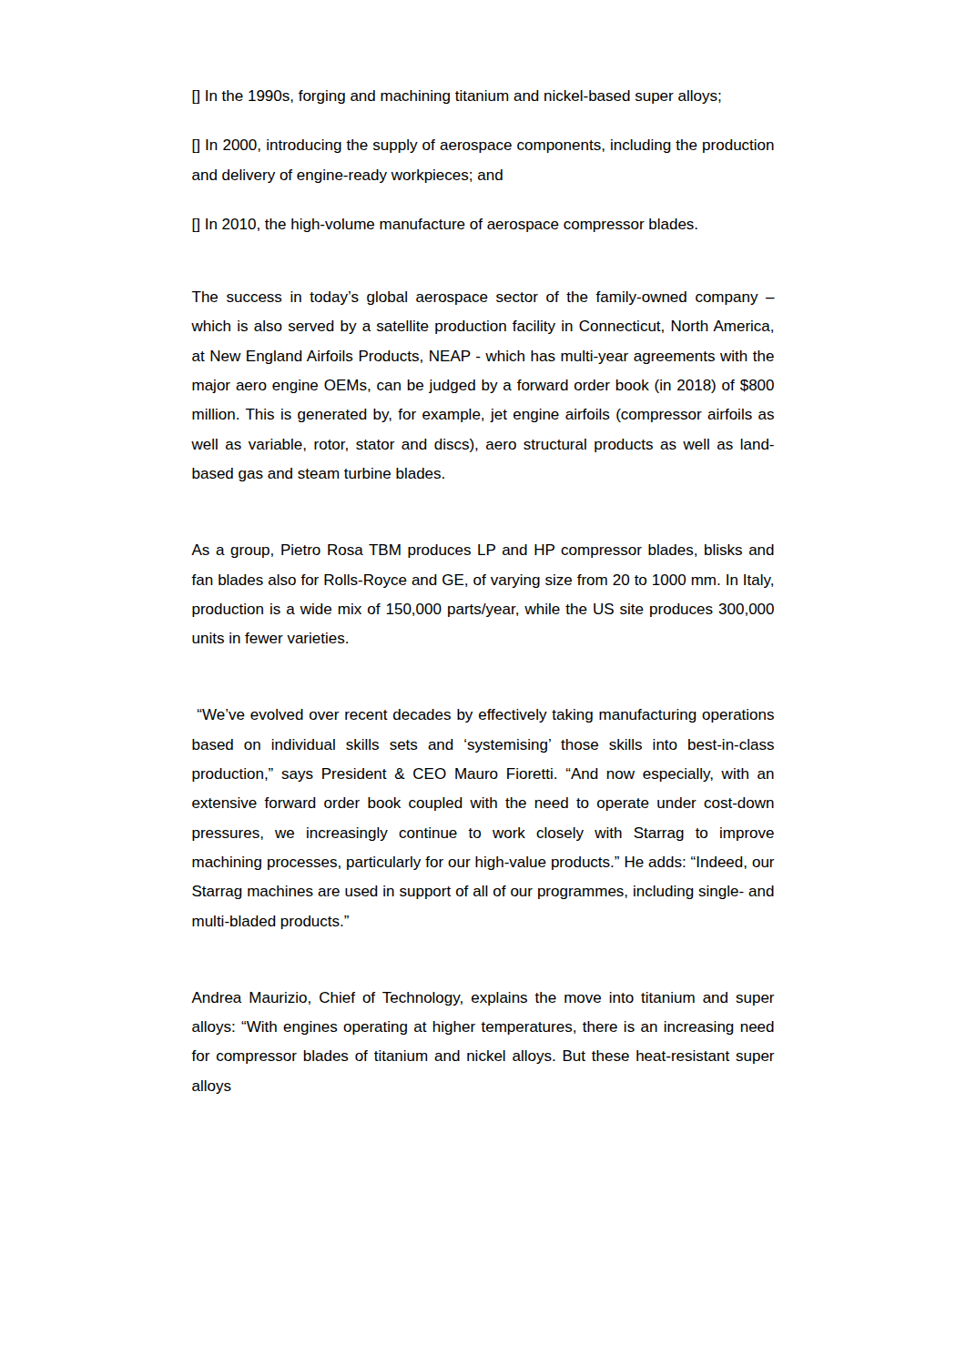[] In the 1990s, forging and machining titanium and nickel-based super alloys;
[] In 2000, introducing the supply of aerospace components, including the production and delivery of engine-ready workpieces; and
[] In 2010, the high-volume manufacture of aerospace compressor blades.
The success in today’s global aerospace sector of the family-owned company – which is also served by a satellite production facility in Connecticut, North America, at New England Airfoils Products, NEAP - which has multi-year agreements with the major aero engine OEMs, can be judged by a forward order book (in 2018) of $800 million. This is generated by, for example, jet engine airfoils (compressor airfoils as well as variable, rotor, stator and discs), aero structural products as well as land-based gas and steam turbine blades.
As a group, Pietro Rosa TBM produces LP and HP compressor blades, blisks and fan blades also for Rolls-Royce and GE, of varying size from 20 to 1000 mm. In Italy, production is a wide mix of 150,000 parts/year, while the US site produces 300,000 units in fewer varieties.
“We’ve evolved over recent decades by effectively taking manufacturing operations based on individual skills sets and ‘systemising’ those skills into best-in-class production,” says President & CEO Mauro Fioretti. “And now especially, with an extensive forward order book coupled with the need to operate under cost-down pressures, we increasingly continue to work closely with Starrag to improve machining processes, particularly for our high-value products.” He adds: “Indeed, our Starrag machines are used in support of all of our programmes, including single- and multi-bladed products.”
Andrea Maurizio, Chief of Technology, explains the move into titanium and super alloys: “With engines operating at higher temperatures, there is an increasing need for compressor blades of titanium and nickel alloys. But these heat-resistant super alloys